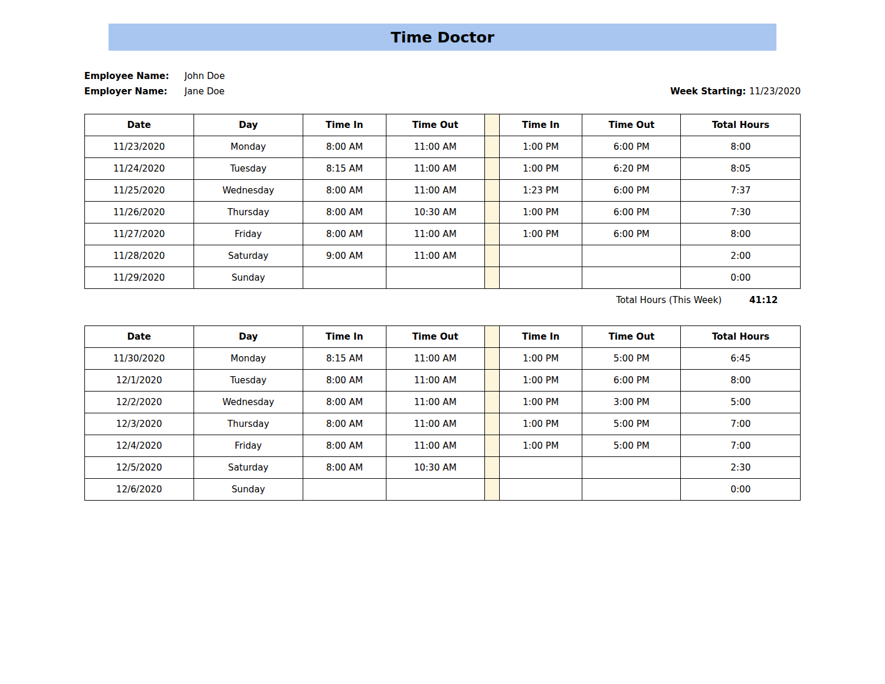Time Doctor
| Employee Name: | John Doe | |
| Employer Name: | Jane Doe | Week Starting: 11/23/2020 |
| Date | Day | Time In | Time Out | | Time In | Time Out | Total Hours |
| --- | --- | --- | --- | --- | --- | --- | --- |
| 11/23/2020 | Monday | 8:00 AM | 11:00 AM | | 1:00 PM | 6:00 PM | 8:00 |
| 11/24/2020 | Tuesday | 8:15 AM | 11:00 AM | | 1:00 PM | 6:20 PM | 8:05 |
| 11/25/2020 | Wednesday | 8:00 AM | 11:00 AM | | 1:23 PM | 6:00 PM | 7:37 |
| 11/26/2020 | Thursday | 8:00 AM | 10:30 AM | | 1:00 PM | 6:00 PM | 7:30 |
| 11/27/2020 | Friday | 8:00 AM | 11:00 AM | | 1:00 PM | 6:00 PM | 8:00 |
| 11/28/2020 | Saturday | 9:00 AM | 11:00 AM | | | | 2:00 |
| 11/29/2020 | Sunday | | | | | | 0:00 |
| Total Hours (This Week) | 41:12 |
| Date | Day | Time In | Time Out | | Time In | Time Out | Total Hours |
| --- | --- | --- | --- | --- | --- | --- | --- |
| 11/30/2020 | Monday | 8:15 AM | 11:00 AM | | 1:00 PM | 5:00 PM | 6:45 |
| 12/1/2020 | Tuesday | 8:00 AM | 11:00 AM | | 1:00 PM | 6:00 PM | 8:00 |
| 12/2/2020 | Wednesday | 8:00 AM | 11:00 AM | | 1:00 PM | 3:00 PM | 5:00 |
| 12/3/2020 | Thursday | 8:00 AM | 11:00 AM | | 1:00 PM | 5:00 PM | 7:00 |
| 12/4/2020 | Friday | 8:00 AM | 11:00 AM | | 1:00 PM | 5:00 PM | 7:00 |
| 12/5/2020 | Saturday | 8:00 AM | 10:30 AM | | | | 2:30 |
| 12/6/2020 | Sunday | | | | | | 0:00 |